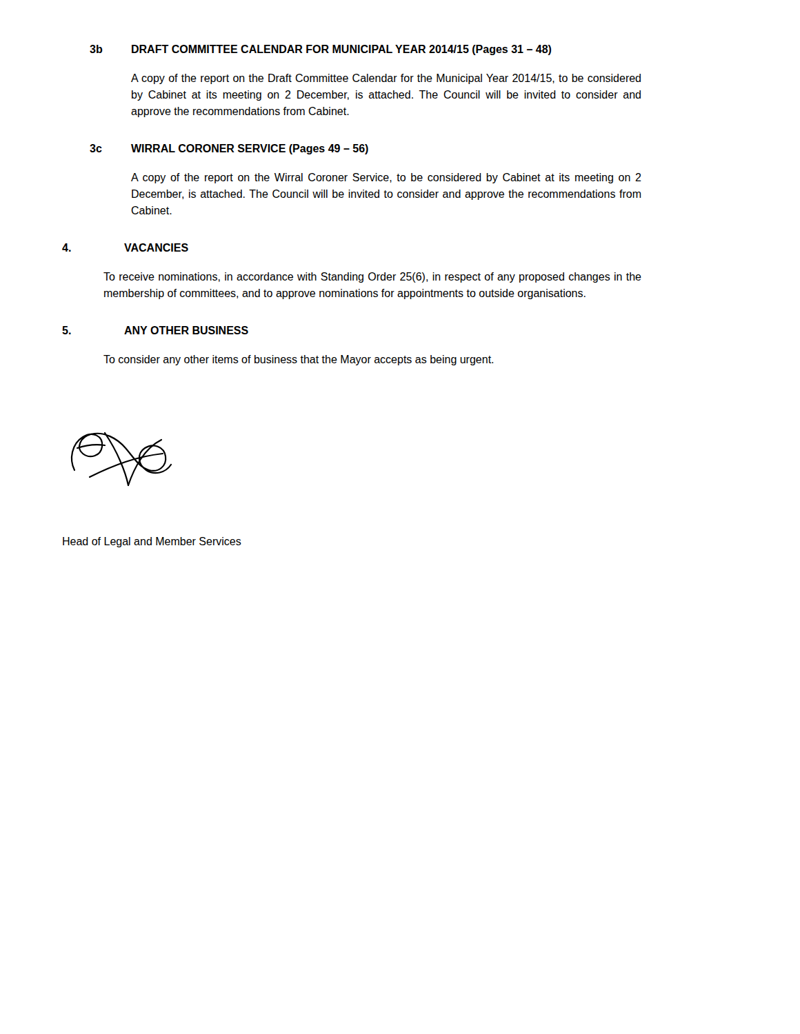3b
DRAFT COMMITTEE CALENDAR FOR MUNICIPAL YEAR 2014/15 (Pages 31 – 48)
A copy of the report on the Draft Committee Calendar for the Municipal Year 2014/15, to be considered by Cabinet at its meeting on 2 December, is attached. The Council will be invited to consider and approve the recommendations from Cabinet.
3c
WIRRAL CORONER SERVICE (Pages 49 – 56)
A copy of the report on the Wirral Coroner Service, to be considered by Cabinet at its meeting on 2 December, is attached. The Council will be invited to consider and approve the recommendations from Cabinet.
4.
VACANCIES
To receive nominations, in accordance with Standing Order 25(6), in respect of any proposed changes in the membership of committees, and to approve nominations for appointments to outside organisations.
5.
ANY OTHER BUSINESS
To consider any other items of business that the Mayor accepts as being urgent.
Head of Legal and Member Services